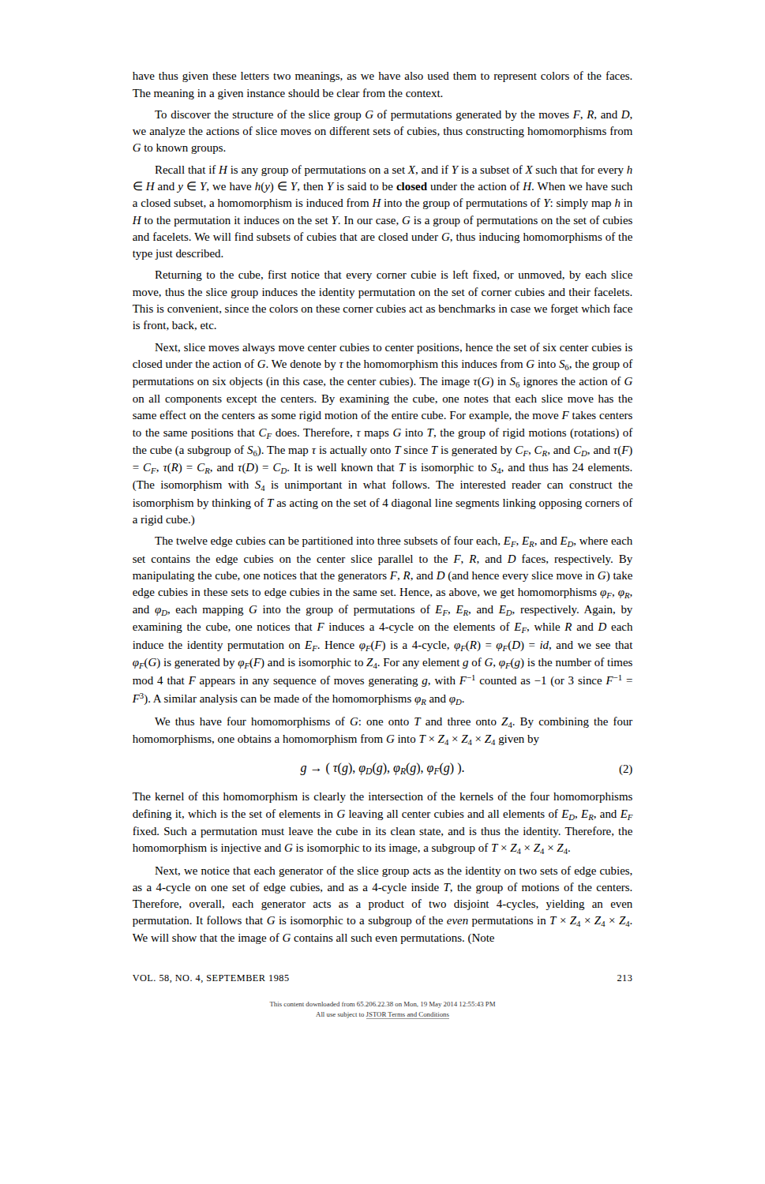have thus given these letters two meanings, as we have also used them to represent colors of the faces. The meaning in a given instance should be clear from the context.
To discover the structure of the slice group G of permutations generated by the moves F, R, and D, we analyze the actions of slice moves on different sets of cubies, thus constructing homomorphisms from G to known groups.
Recall that if H is any group of permutations on a set X, and if Y is a subset of X such that for every h ∈ H and y ∈ Y, we have h(y) ∈ Y, then Y is said to be closed under the action of H. When we have such a closed subset, a homomorphism is induced from H into the group of permutations of Y: simply map h in H to the permutation it induces on the set Y. In our case, G is a group of permutations on the set of cubies and facelets. We will find subsets of cubies that are closed under G, thus inducing homomorphisms of the type just described.
Returning to the cube, first notice that every corner cubie is left fixed, or unmoved, by each slice move, thus the slice group induces the identity permutation on the set of corner cubies and their facelets. This is convenient, since the colors on these corner cubies act as benchmarks in case we forget which face is front, back, etc.
Next, slice moves always move center cubies to center positions, hence the set of six center cubies is closed under the action of G. We denote by τ the homomorphism this induces from G into S 6, the group of permutations on six objects (in this case, the center cubies). The image τ(G) in S 6 ignores the action of G on all components except the centers. By examining the cube, one notes that each slice move has the same effect on the centers as some rigid motion of the entire cube. For example, the move F takes centers to the same positions that CF does. Therefore, τ maps G into T, the group of rigid motions (rotations) of the cube (a subgroup of S 6). The map τ is actually onto T since T is generated by CF, CR, and CD, and τ(F) = CF, τ(R) = CR, and τ(D) = CD. It is well known that T is isomorphic to S 4, and thus has 24 elements. (The isomorphism with S 4 is unimportant in what follows. The interested reader can construct the isomorphism by thinking of T as acting on the set of 4 diagonal line segments linking opposing corners of a rigid cube.)
The twelve edge cubies can be partitioned into three subsets of four each, EF, ER, and ED, where each set contains the edge cubies on the center slice parallel to the F, R, and D faces, respectively. By manipulating the cube, one notices that the generators F, R, and D (and hence every slice move in G) take edge cubies in these sets to edge cubies in the same set. Hence, as above, we get homomorphisms φF, φR, and φD, each mapping G into the group of permutations of EF, ER, and ED, respectively. Again, by examining the cube, one notices that F induces a 4-cycle on the elements of EF, while R and D each induce the identity permutation on EF. Hence φF(F) is a 4-cycle, φF(R) = φF(D) = id, and we see that φF(G) is generated by φF(F) and is isomorphic to Z 4. For any element g of G, φF(g) is the number of times mod 4 that F appears in any sequence of moves generating g, with F−1 counted as −1 (or 3 since F−1 = F 3). A similar analysis can be made of the homomorphisms φR and φD.
We thus have four homomorphisms of G: one onto T and three onto Z 4. By combining the four homomorphisms, one obtains a homomorphism from G into T × Z 4 × Z 4 × Z 4 given by
g → ( τ(g), φD(g), φR(g), φF(g) ). (2)
The kernel of this homomorphism is clearly the intersection of the kernels of the four homomorphisms defining it, which is the set of elements in G leaving all center cubies and all elements of ED, ER, and EF fixed. Such a permutation must leave the cube in its clean state, and is thus the identity. Therefore, the homomorphism is injective and G is isomorphic to its image, a subgroup of T × Z 4 × Z 4 × Z 4.
Next, we notice that each generator of the slice group acts as the identity on two sets of edge cubies, as a 4-cycle on one set of edge cubies, and as a 4-cycle inside T, the group of motions of the centers. Therefore, overall, each generator acts as a product of two disjoint 4-cycles, yielding an even permutation. It follows that G is isomorphic to a subgroup of the even permutations in T × Z 4 × Z 4 × Z 4. We will show that the image of G contains all such even permutations. (Note
VOL. 58, NO. 4, SEPTEMBER 1985 213
This content downloaded from 65.206.22.38 on Mon, 19 May 2014 12:55:43 PM
All use subject to JSTOR Terms and Conditions